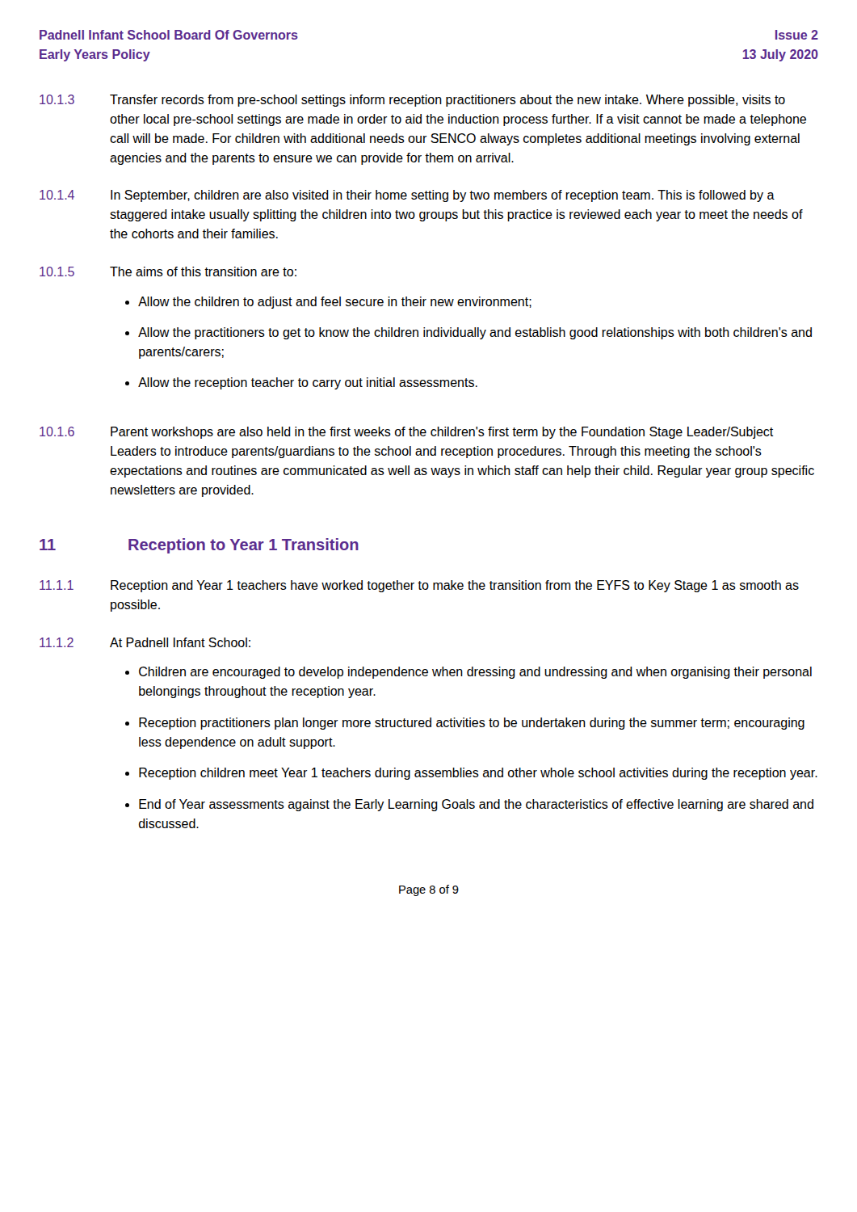Padnell Infant School Board Of Governors
Early Years Policy
Issue 2
13 July 2020
10.1.3
Transfer records from pre-school settings inform reception practitioners about the new intake. Where possible, visits to other local pre-school settings are made in order to aid the induction process further. If a visit cannot be made a telephone call will be made. For children with additional needs our SENCO always completes additional meetings involving external agencies and the parents to ensure we can provide for them on arrival.
10.1.4
In September, children are also visited in their home setting by two members of reception team. This is followed by a staggered intake usually splitting the children into two groups but this practice is reviewed each year to meet the needs of the cohorts and their families.
10.1.5
The aims of this transition are to:
Allow the children to adjust and feel secure in their new environment;
Allow the practitioners to get to know the children individually and establish good relationships with both children's and parents/carers;
Allow the reception teacher to carry out initial assessments.
10.1.6
Parent workshops are also held in the first weeks of the children's first term by the Foundation Stage Leader/Subject Leaders to introduce parents/guardians to the school and reception procedures. Through this meeting the school's expectations and routines are communicated as well as ways in which staff can help their child. Regular year group specific newsletters are provided.
11 Reception to Year 1 Transition
11.1.1
Reception and Year 1 teachers have worked together to make the transition from the EYFS to Key Stage 1 as smooth as possible.
11.1.2
At Padnell Infant School:
Children are encouraged to develop independence when dressing and undressing and when organising their personal belongings throughout the reception year.
Reception practitioners plan longer more structured activities to be undertaken during the summer term; encouraging less dependence on adult support.
Reception children meet Year 1 teachers during assemblies and other whole school activities during the reception year.
End of Year assessments against the Early Learning Goals and the characteristics of effective learning are shared and discussed.
Page 8 of 9